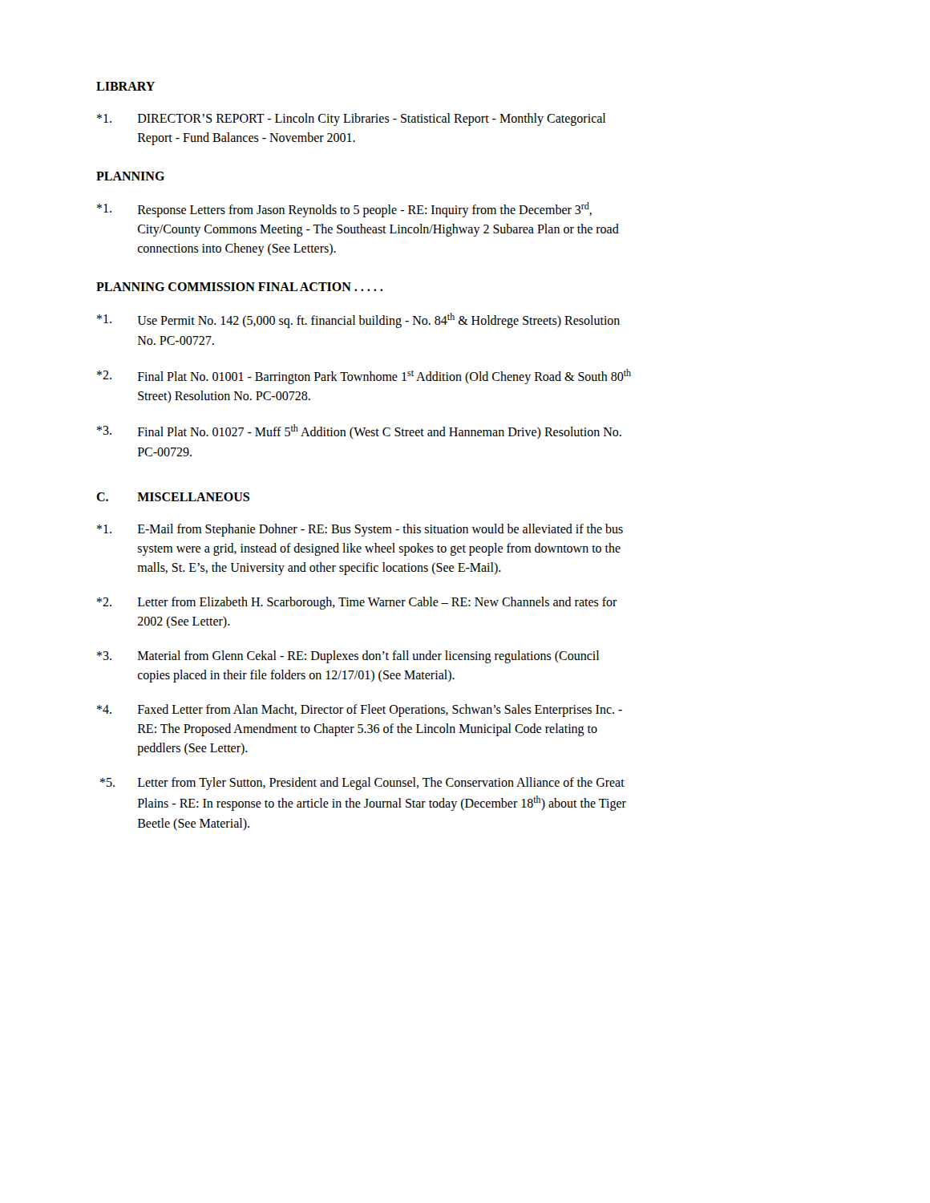LIBRARY
*1.
DIRECTOR’S REPORT - Lincoln City Libraries - Statistical Report - Monthly Categorical Report - Fund Balances - November 2001.
PLANNING
*1.
Response Letters from Jason Reynolds to 5 people - RE: Inquiry from the December 3rd, City/County Commons Meeting - The Southeast Lincoln/Highway 2 Subarea Plan or the road connections into Cheney (See Letters).
PLANNING COMMISSION FINAL ACTION . . . . .
*1.
Use Permit No. 142 (5,000 sq. ft. financial building - No. 84th & Holdrege Streets) Resolution No. PC-00727.
*2.
Final Plat No. 01001 - Barrington Park Townhome 1st Addition (Old Cheney Road & South 80th Street) Resolution No. PC-00728.
*3.
Final Plat No. 01027 - Muff 5th Addition (West C Street and Hanneman Drive) Resolution No. PC-00729.
C.
MISCELLANEOUS
*1.
E-Mail from Stephanie Dohner - RE: Bus System - this situation would be alleviated if the bus system were a grid, instead of designed like wheel spokes to get people from downtown to the malls, St. E’s, the University and other specific locations (See E-Mail).
*2.
Letter from Elizabeth H. Scarborough, Time Warner Cable – RE: New Channels and rates for 2002 (See Letter).
*3.
Material from Glenn Cekal - RE: Duplexes don’t fall under licensing regulations (Council copies placed in their file folders on 12/17/01) (See Material).
*4.
Faxed Letter from Alan Macht, Director of Fleet Operations, Schwan’s Sales Enterprises Inc. - RE: The Proposed Amendment to Chapter 5.36 of the Lincoln Municipal Code relating to peddlers (See Letter).
*5.
Letter from Tyler Sutton, President and Legal Counsel, The Conservation Alliance of the Great Plains - RE: In response to the article in the Journal Star today (December 18th) about the Tiger Beetle (See Material).